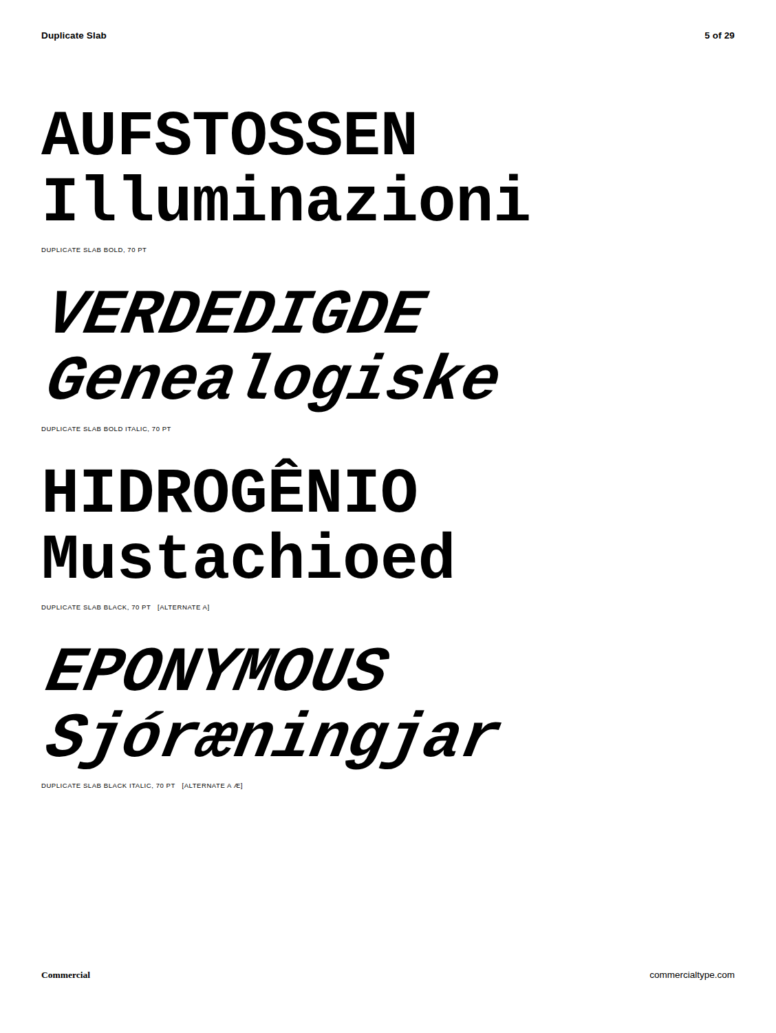Duplicate Slab 5 of 29
AUFSTOSSEN
Illuminazioni
Duplicate Slab Bold, 70 pt
VERDEDIGDE
Genealogiske
Duplicate Slab Bold Italic, 70 pt
HIDROGÊNIO
Mustachioed
Duplicate Slab Black, 70 pt [alternate a]
EPONYMOUS
Sjóræningjar
Duplicate Slab Black Italic, 70 pt [alternate a æ]
Commercial commercialtype.com